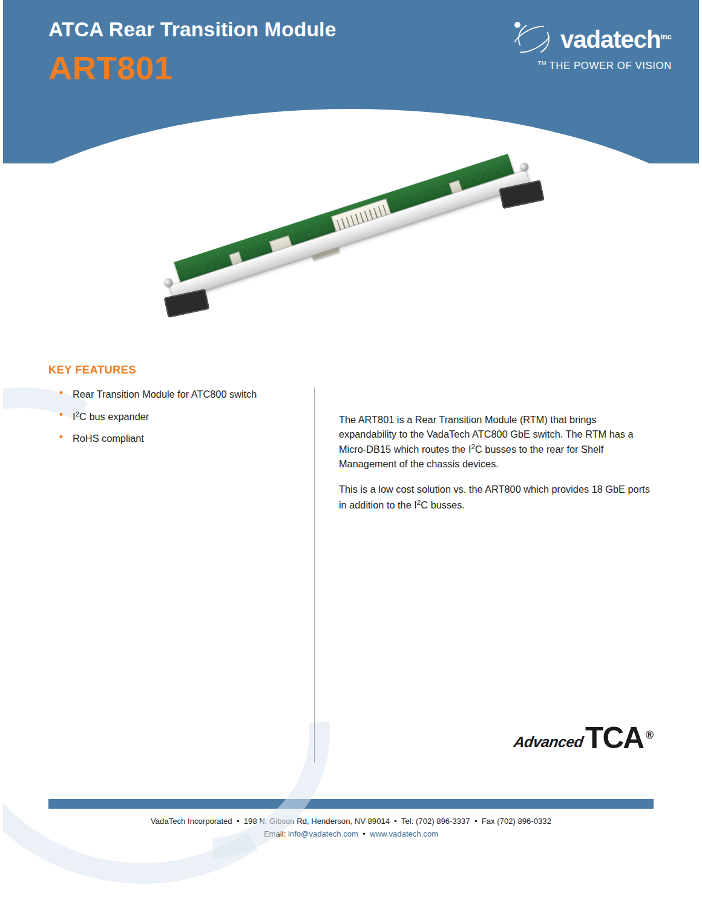ATCA Rear Transition Module
ART801
vadatechinc
TMTHE POWER OF VISION
KEY FEATURES
Rear Transition Module for ATC800 switch
I2C bus expander
RoHS compliant
The ART801 is a Rear Transition Module (RTM) that brings expandability to the VadaTech ATC800 GbE switch. The RTM has a Micro-DB15 which routes the I2C busses to the rear for Shelf Management of the chassis devices.
This is a low cost solution vs. the ART800 which provides 18 GbE ports in addition to the I2C busses.
Advanced TCA®
VadaTech Incorporated • 198 N. Gibson Rd, Henderson, NV 89014 • Tel: (702) 896-3337 • Fax (702) 896-0332
Email: info@vadatech.com • www.vadatech.com